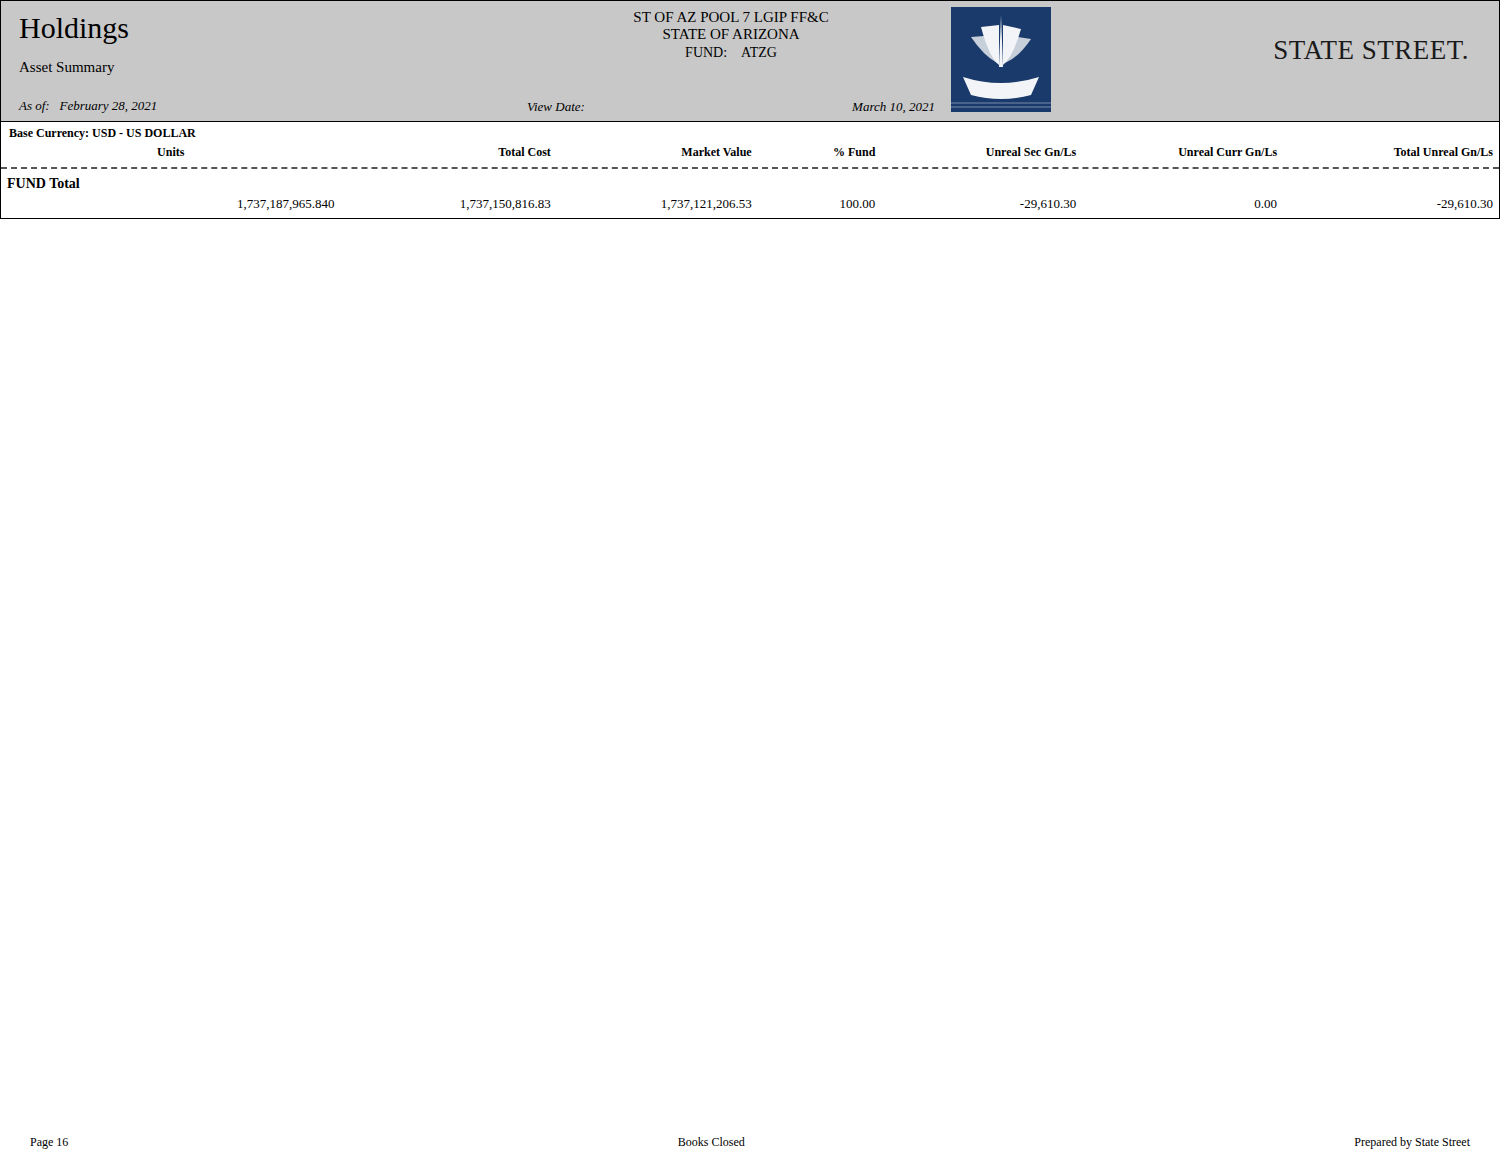Holdings
Asset Summary
As of: February 28, 2021
ST OF AZ POOL 7 LGIP FF&C
STATE OF ARIZONA
FUND: ATZG
View Date: March 10, 2021
STATE STREET.
Base Currency: USD - US DOLLAR
| Units | Total Cost | Market Value | % Fund | Unreal Sec Gn/Ls | Unreal Curr Gn/Ls | Total Unreal Gn/Ls |
| --- | --- | --- | --- | --- | --- | --- |
| FUND Total |
| 1,737,187,965.840 | 1,737,150,816.83 | 1,737,121,206.53 | 100.00 | -29,610.30 | 0.00 | -29,610.30 |
Page 16
Books Closed
Prepared by State Street